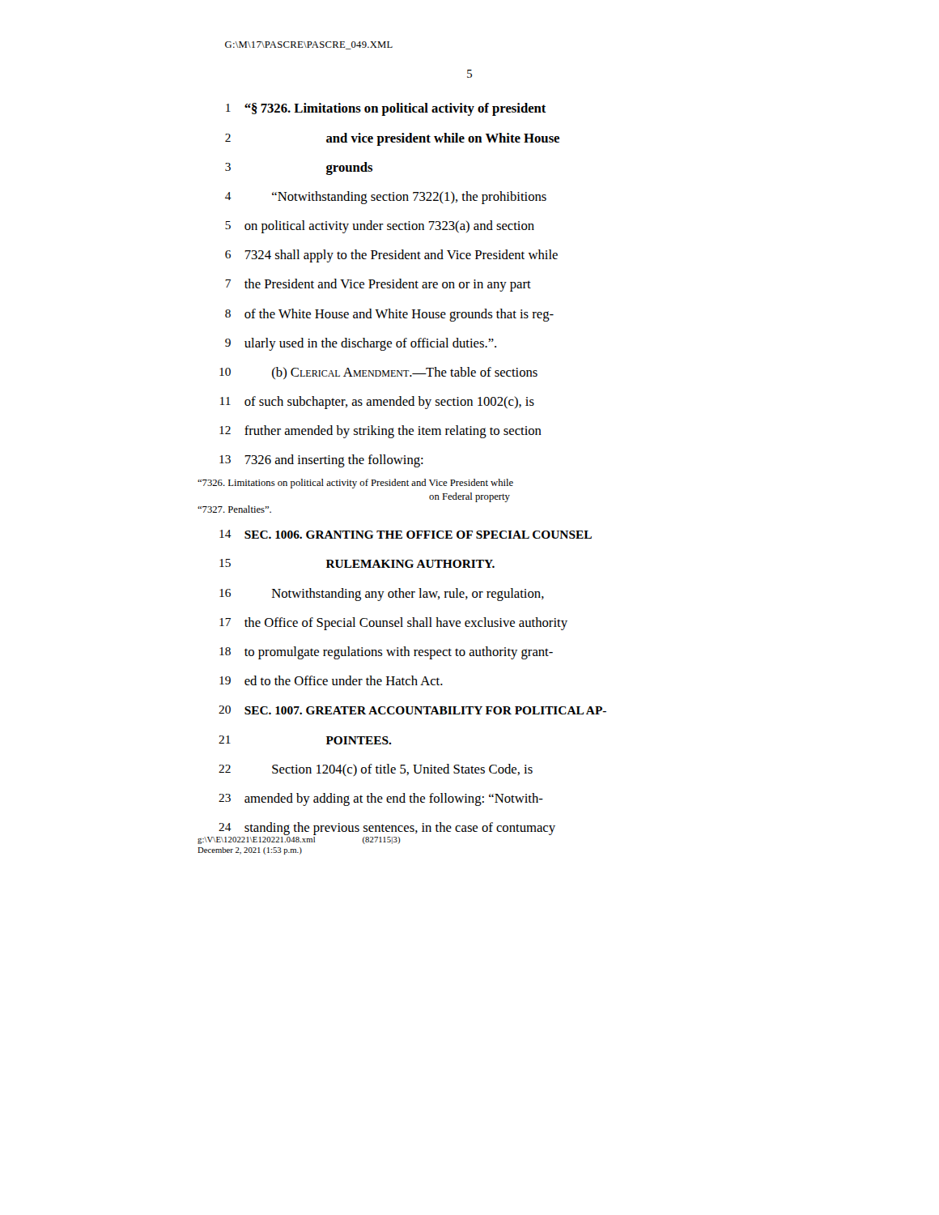G:\M\17\PASCRE\PASCRE_049.XML
5
| 1 | “§ 7326. Limitations on political activity of president |
| 2 | and vice president while on White House |
| 3 | grounds |
| 4 | “Notwithstanding section 7322(1), the prohibitions |
| 5 | on political activity under section 7323(a) and section |
| 6 | 7324 shall apply to the President and Vice President while |
| 7 | the President and Vice President are on or in any part |
| 8 | of the White House and White House grounds that is reg- |
| 9 | ularly used in the discharge of official duties.”. |
| 10 | (b) Clerical Amendment. —The table of sections |
| 11 | of such subchapter, as amended by section 1002(c), is |
| 12 | fruther amended by striking the item relating to section |
| 13 | 7326 and inserting the following: |
“7326. Limitations on political activity of President and Vice President while
on Federal property
“7327. Penalties”.
| 14 | SEC. 1006. GRANTING THE OFFICE OF SPECIAL COUNSEL |
| 15 | RULEMAKING AUTHORITY. |
| 16 | Notwithstanding any other law, rule, or regulation, |
| 17 | the Office of Special Counsel shall have exclusive authority |
| 18 | to promulgate regulations with respect to authority grant- |
| 19 | ed to the Office under the Hatch Act. |
| 20 | SEC. 1007. GREATER ACCOUNTABILITY FOR POLITICAL AP- |
| 21 | POINTEES. |
| 22 | Section 1204(c) of title 5, United States Code, is |
| 23 | amended by adding at the end the following: “Notwith- |
| 24 | standing the previous sentences, in the case of contumacy |
g:\V\E\120221\E120221.048.xml (827115|3)
December 2, 2021 (1:53 p.m.)